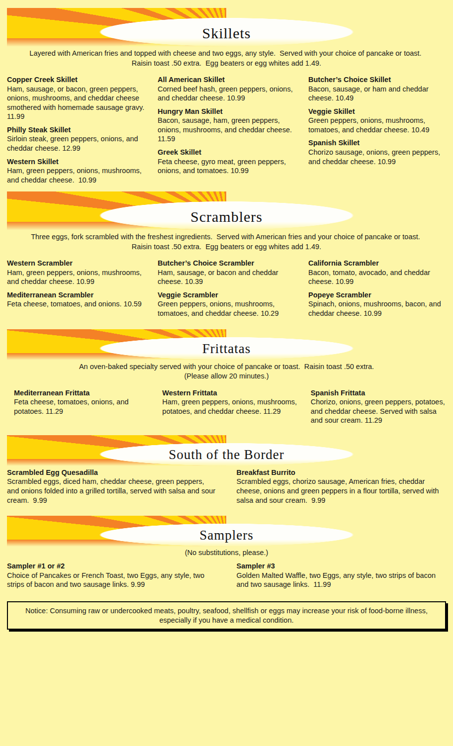Skillets
Layered with American fries and topped with cheese and two eggs, any style. Served with your choice of pancake or toast. Raisin toast .50 extra. Egg beaters or egg whites add 1.49.
Copper Creek Skillet Ham, sausage, or bacon, green peppers, onions, mushrooms, and cheddar cheese smothered with homemade sausage gravy. 11.99
Philly Steak Skillet Sirloin steak, green peppers, onions, and cheddar cheese. 12.99
Western Skillet Ham, green peppers, onions, mushrooms, and cheddar cheese. 10.99
All American Skillet Corned beef hash, green peppers, onions, and cheddar cheese. 10.99
Hungry Man Skillet Bacon, sausage, ham, green peppers, onions, mushrooms, and cheddar cheese. 11.59
Greek Skillet Feta cheese, gyro meat, green peppers, onions, and tomatoes. 10.99
Butcher’s Choice Skillet Bacon, sausage, or ham and cheddar cheese. 10.49
Veggie Skillet Green peppers, onions, mushrooms, tomatoes, and cheddar cheese. 10.49
Spanish Skillet Chorizo sausage, onions, green peppers, and cheddar cheese. 10.99
Scramblers
Three eggs, fork scrambled with the freshest ingredients. Served with American fries and your choice of pancake or toast. Raisin toast .50 extra. Egg beaters or egg whites add 1.49.
Western Scrambler Ham, green peppers, onions, mushrooms, and cheddar cheese. 10.99
Mediterranean Scrambler Feta cheese, tomatoes, and onions. 10.59
Butcher’s Choice Scrambler Ham, sausage, or bacon and cheddar cheese. 10.39
Veggie Scrambler Green peppers, onions, mushrooms, tomatoes, and cheddar cheese. 10.29
California Scrambler Bacon, tomato, avocado, and cheddar cheese. 10.99
Popeye Scrambler Spinach, onions, mushrooms, bacon, and cheddar cheese. 10.99
Frittatas
An oven-baked specialty served with your choice of pancake or toast. Raisin toast .50 extra.
(Please allow 20 minutes.)
Mediterranean Frittata Feta cheese, tomatoes, onions, and potatoes. 11.29
Western Frittata Ham, green peppers, onions, mushrooms, potatoes, and cheddar cheese. 11.29
Spanish Frittata Chorizo, onions, green peppers, potatoes, and cheddar cheese. Served with salsa and sour cream. 11.29
South of the Border
Scrambled Egg Quesadilla Scrambled eggs, diced ham, cheddar cheese, green peppers, and onions folded into a grilled tortilla, served with salsa and sour cream. 9.99
Breakfast Burrito Scrambled eggs, chorizo sausage, American fries, cheddar cheese, onions and green peppers in a flour tortilla, served with salsa and sour cream. 9.99
Samplers
(No substitutions, please.)
Sampler #1 or #2 Choice of Pancakes or French Toast, two Eggs, any style, two strips of bacon and two sausage links. 9.99
Sampler #3 Golden Malted Waffle, two Eggs, any style, two strips of bacon and two sausage links. 11.99
Notice: Consuming raw or undercooked meats, poultry, seafood, shellfish or eggs may increase your risk of food-borne illness, especially if you have a medical condition.